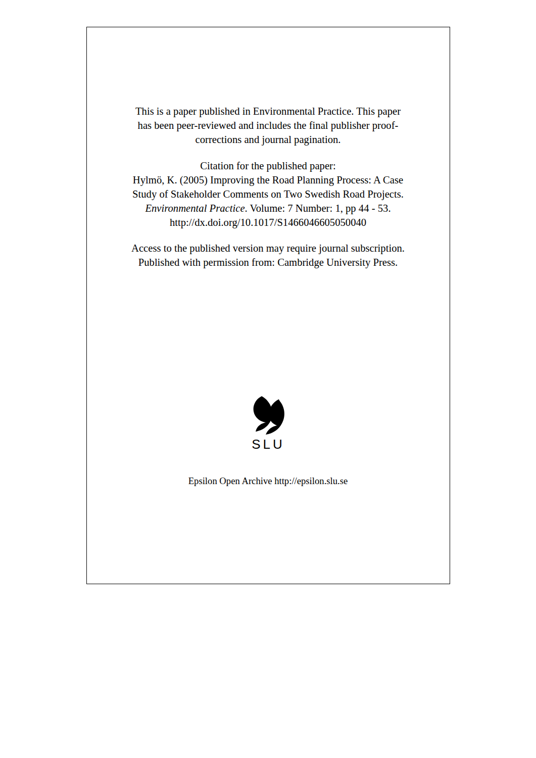This is a paper published in Environmental Practice. This paper has been peer-reviewed and includes the final publisher proof-corrections and journal pagination.
Citation for the published paper:
Hylmö, K. (2005) Improving the Road Planning Process: A Case Study of Stakeholder Comments on Two Swedish Road Projects.
Environmental Practice. Volume: 7 Number: 1, pp 44 - 53.
http://dx.doi.org/10.1017/S1466046605050040
Access to the published version may require journal subscription.
Published with permission from: Cambridge University Press.
SLU
Epsilon Open Archive http://epsilon.slu.se